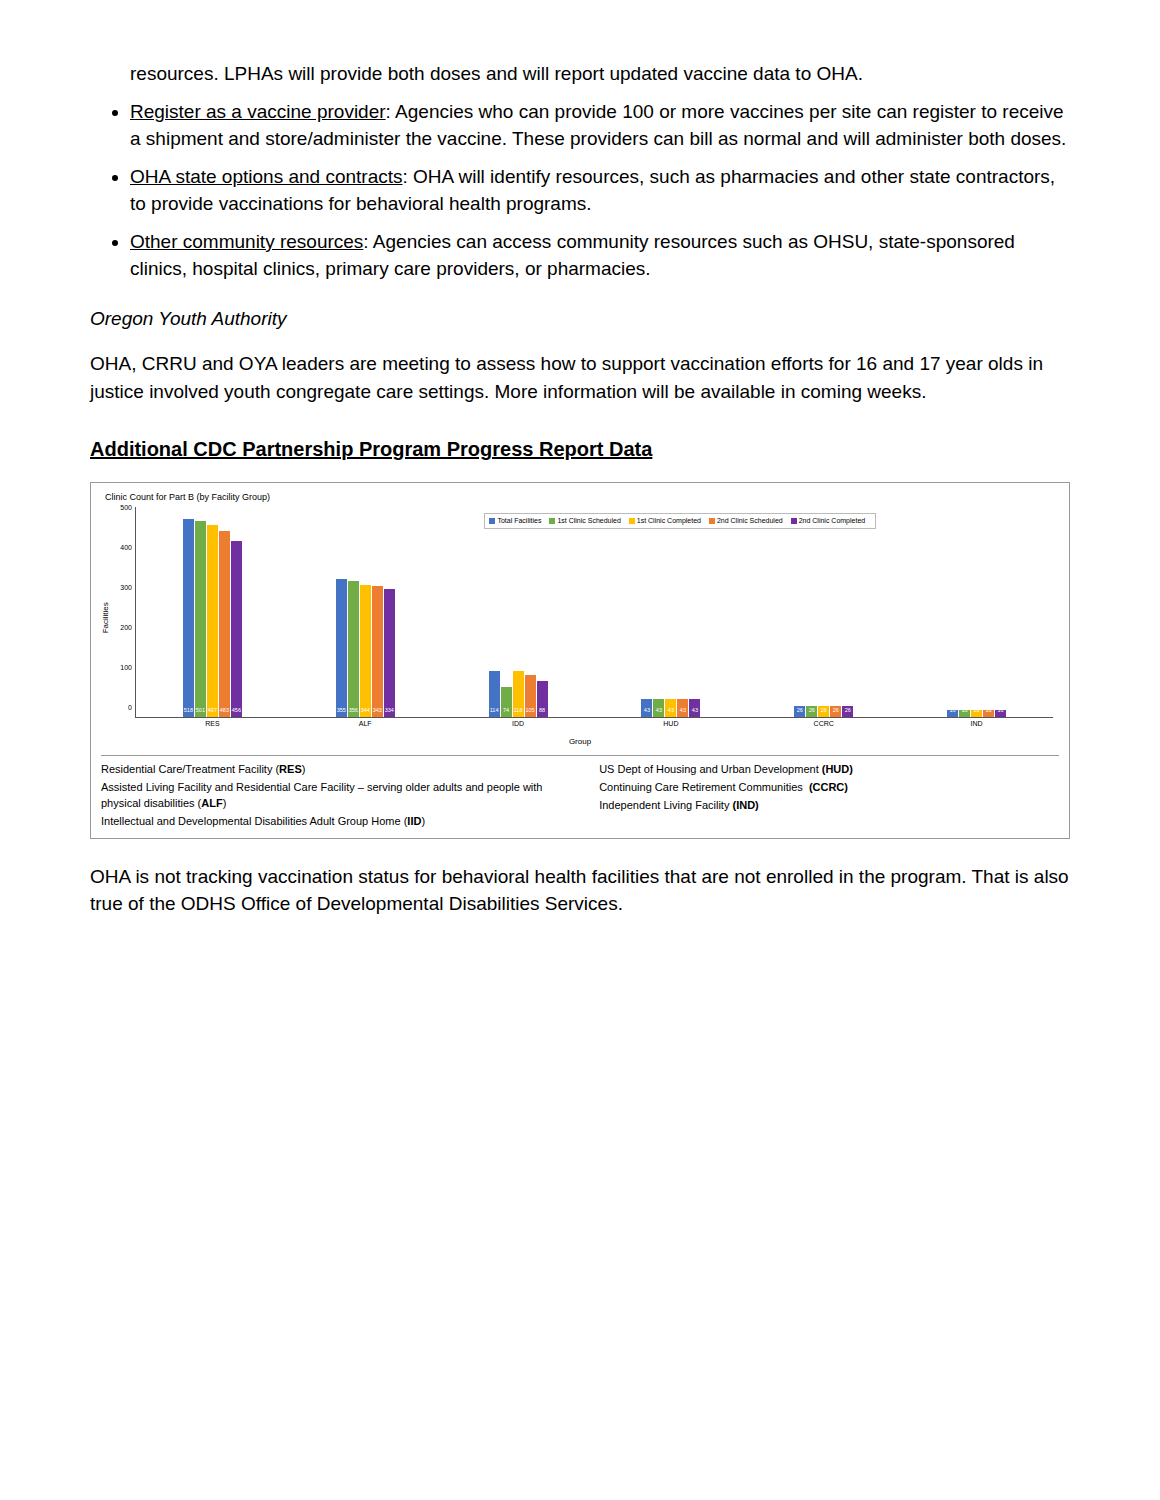resources. LPHAs will provide both doses and will report updated vaccine data to OHA.
Register as a vaccine provider: Agencies who can provide 100 or more vaccines per site can register to receive a shipment and store/administer the vaccine. These providers can bill as normal and will administer both doses.
OHA state options and contracts: OHA will identify resources, such as pharmacies and other state contractors, to provide vaccinations for behavioral health programs.
Other community resources: Agencies can access community resources such as OHSU, state-sponsored clinics, hospital clinics, primary care providers, or pharmacies.
Oregon Youth Authority
OHA, CRRU and OYA leaders are meeting to assess how to support vaccination efforts for 16 and 17 year olds in justice involved youth congregate care settings. More information will be available in coming weeks.
Additional CDC Partnership Program Progress Report Data
Clinic Count for Part B (by Facility Group)
Facilities
500 400 300 200 100 0
Total Facilities 1st Clinic Scheduled 1st Clinic Completed 2nd Clinic Scheduled 2nd Clinic Completed
518
501
497
483
456
RES
355
356
344
343
334
ALF
114
74
118
105
88
IDD
43
43
43
43
43
HUD
26
26
26
26
26
CCRC
16
16
16
16
16
IND
Group
Residential Care/Treatment Facility (RES)
Assisted Living Facility and Residential Care Facility – serving older adults and people with physical disabilities (ALF)
Intellectual and Developmental Disabilities Adult Group Home (IID)
US Dept of Housing and Urban Development (HUD)
Continuing Care Retirement Communities (CCRC)
Independent Living Facility (IND)
OHA is not tracking vaccination status for behavioral health facilities that are not enrolled in the program. That is also true of the ODHS Office of Developmental Disabilities Services.